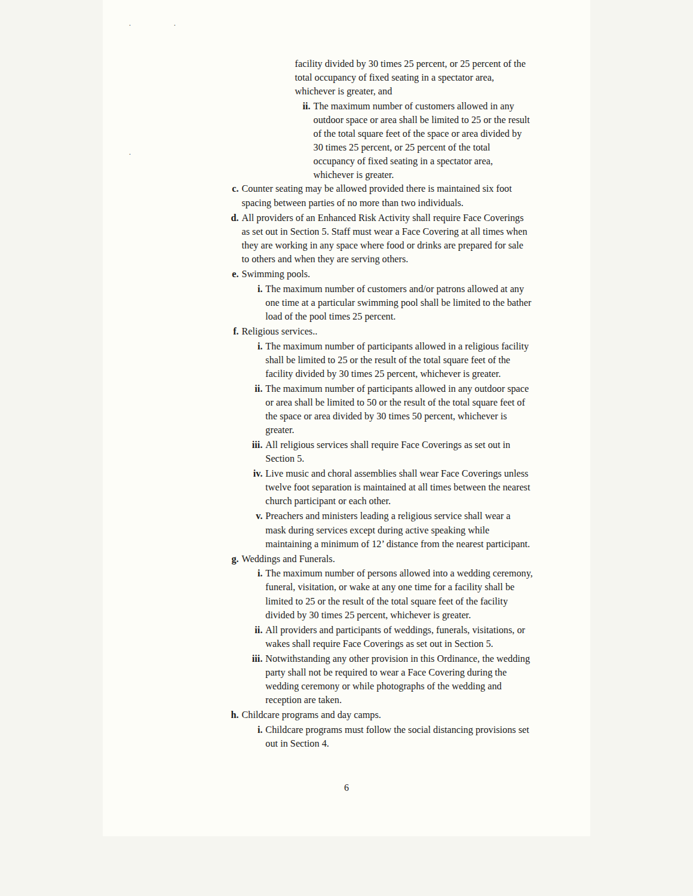· ·
·
facility divided by 30 times 25 percent, or 25 percent of the total occupancy of fixed seating in a spectator area, whichever is greater, and
ii. The maximum number of customers allowed in any outdoor space or area shall be limited to 25 or the result of the total square feet of the space or area divided by 30 times 25 percent, or 25 percent of the total occupancy of fixed seating in a spectator area, whichever is greater.
c. Counter seating may be allowed provided there is maintained six foot spacing between parties of no more than two individuals.
d. All providers of an Enhanced Risk Activity shall require Face Coverings as set out in Section 5. Staff must wear a Face Covering at all times when they are working in any space where food or drinks are prepared for sale to others and when they are serving others.
e. Swimming pools.
i. The maximum number of customers and/or patrons allowed at any one time at a particular swimming pool shall be limited to the bather load of the pool times 25 percent.
f. Religious services..
i. The maximum number of participants allowed in a religious facility shall be limited to 25 or the result of the total square feet of the facility divided by 30 times 25 percent, whichever is greater.
ii. The maximum number of participants allowed in any outdoor space or area shall be limited to 50 or the result of the total square feet of the space or area divided by 30 times 50 percent, whichever is greater.
iii. All religious services shall require Face Coverings as set out in Section 5.
iv. Live music and choral assemblies shall wear Face Coverings unless twelve foot separation is maintained at all times between the nearest church participant or each other.
v. Preachers and ministers leading a religious service shall wear a mask during services except during active speaking while maintaining a minimum of 12’ distance from the nearest participant.
g. Weddings and Funerals.
i. The maximum number of persons allowed into a wedding ceremony, funeral, visitation, or wake at any one time for a facility shall be limited to 25 or the result of the total square feet of the facility divided by 30 times 25 percent, whichever is greater.
ii. All providers and participants of weddings, funerals, visitations, or wakes shall require Face Coverings as set out in Section 5.
iii. Notwithstanding any other provision in this Ordinance, the wedding party shall not be required to wear a Face Covering during the wedding ceremony or while photographs of the wedding and reception are taken.
h. Childcare programs and day camps.
i. Childcare programs must follow the social distancing provisions set out in Section 4.
6